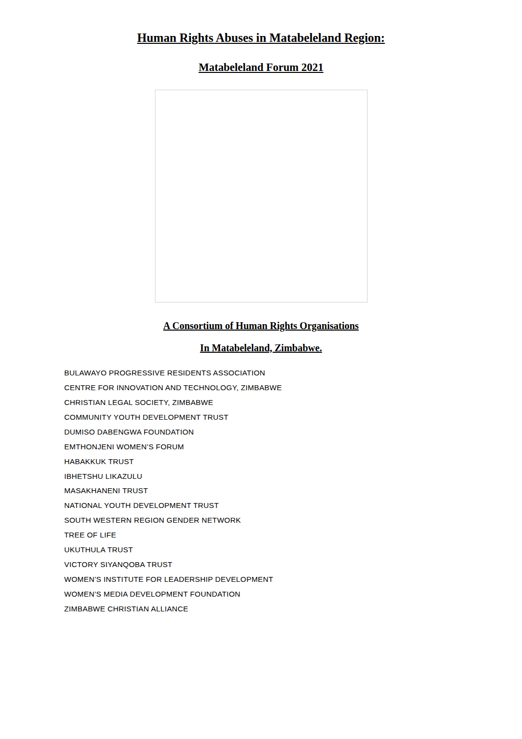Human Rights Abuses in Matabeleland Region:
Matabeleland Forum 2021
A Consortium of Human Rights Organisations
In Matabeleland, Zimbabwe.
Bulawayo Progressive Residents Association
Centre for Innovation and Technology, Zimbabwe
Christian Legal Society, Zimbabwe
Community Youth Development Trust
Dumiso Dabengwa Foundation
Emthonjeni Women’s Forum
Habakkuk Trust
Ibhetshu Likazulu
Masakhaneni Trust
National Youth Development Trust
South Western Region Gender Network
Tree of Life
Ukuthula Trust
Victory Siyanqoba Trust
Women’s Institute for Leadership Development
Women’s Media Development Foundation
Zimbabwe Christian Alliance